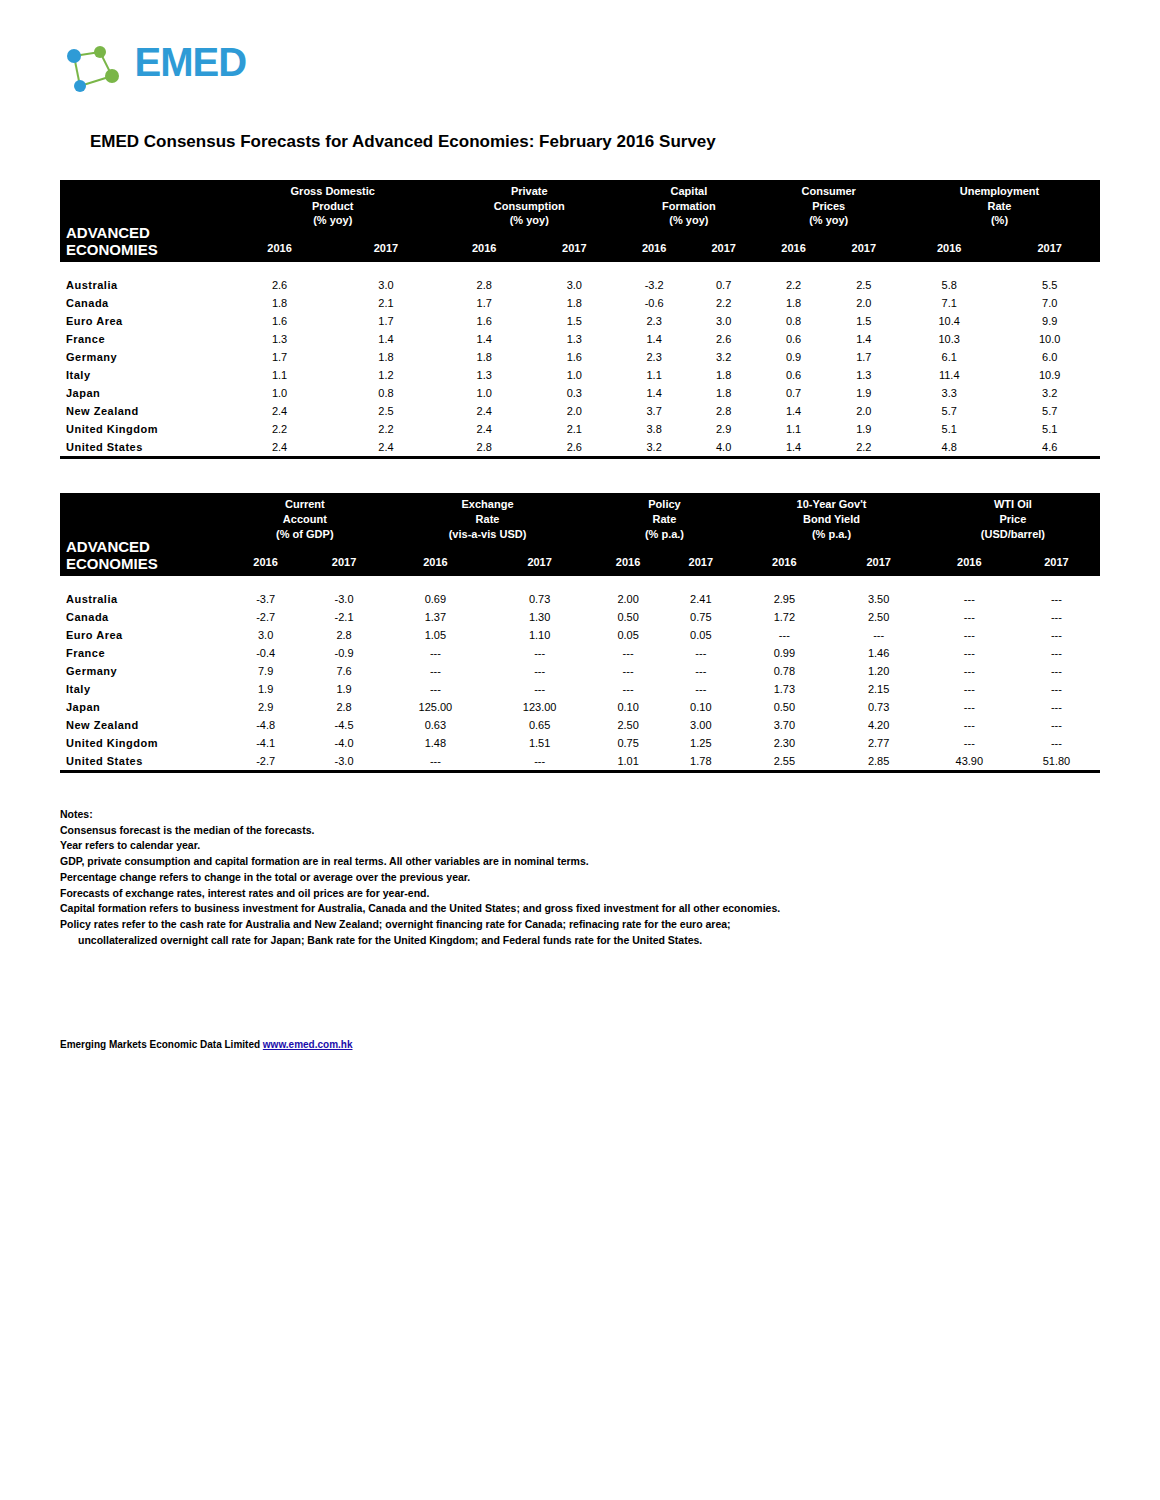EMED
EMED Consensus Forecasts for Advanced Economies: February 2016 Survey
| ADVANCED ECONOMIES | Gross Domestic Product (% yoy) | Private Consumption (% yoy) | Capital Formation (% yoy) | Consumer Prices (% yoy) | Unemployment Rate (%) |
| --- | --- | --- | --- | --- | --- |
| 2016 | 2017 | 2016 | 2017 | 2016 | 2017 | 2016 | 2017 | 2016 | 2017 |
| Australia | 2.6 | 3.0 | 2.8 | 3.0 | -3.2 | 0.7 | 2.2 | 2.5 | 5.8 | 5.5 |
| Canada | 1.8 | 2.1 | 1.7 | 1.8 | -0.6 | 2.2 | 1.8 | 2.0 | 7.1 | 7.0 |
| Euro Area | 1.6 | 1.7 | 1.6 | 1.5 | 2.3 | 3.0 | 0.8 | 1.5 | 10.4 | 9.9 |
| France | 1.3 | 1.4 | 1.4 | 1.3 | 1.4 | 2.6 | 0.6 | 1.4 | 10.3 | 10.0 |
| Germany | 1.7 | 1.8 | 1.8 | 1.6 | 2.3 | 3.2 | 0.9 | 1.7 | 6.1 | 6.0 |
| Italy | 1.1 | 1.2 | 1.3 | 1.0 | 1.1 | 1.8 | 0.6 | 1.3 | 11.4 | 10.9 |
| Japan | 1.0 | 0.8 | 1.0 | 0.3 | 1.4 | 1.8 | 0.7 | 1.9 | 3.3 | 3.2 |
| New Zealand | 2.4 | 2.5 | 2.4 | 2.0 | 3.7 | 2.8 | 1.4 | 2.0 | 5.7 | 5.7 |
| United Kingdom | 2.2 | 2.2 | 2.4 | 2.1 | 3.8 | 2.9 | 1.1 | 1.9 | 5.1 | 5.1 |
| United States | 2.4 | 2.4 | 2.8 | 2.6 | 3.2 | 4.0 | 1.4 | 2.2 | 4.8 | 4.6 |
| ADVANCED ECONOMIES | Current Account (% of GDP) | Exchange Rate (vis-a-vis USD) | Policy Rate (% p.a.) | 10-Year Gov't Bond Yield (% p.a.) | WTI Oil Price (USD/barrel) |
| --- | --- | --- | --- | --- | --- |
| 2016 | 2017 | 2016 | 2017 | 2016 | 2017 | 2016 | 2017 | 2016 | 2017 |
| Australia | -3.7 | -3.0 | 0.69 | 0.73 | 2.00 | 2.41 | 2.95 | 3.50 | --- | --- |
| Canada | -2.7 | -2.1 | 1.37 | 1.30 | 0.50 | 0.75 | 1.72 | 2.50 | --- | --- |
| Euro Area | 3.0 | 2.8 | 1.05 | 1.10 | 0.05 | 0.05 | --- | --- | --- | --- |
| France | -0.4 | -0.9 | --- | --- | --- | --- | 0.99 | 1.46 | --- | --- |
| Germany | 7.9 | 7.6 | --- | --- | --- | --- | 0.78 | 1.20 | --- | --- |
| Italy | 1.9 | 1.9 | --- | --- | --- | --- | 1.73 | 2.15 | --- | --- |
| Japan | 2.9 | 2.8 | 125.00 | 123.00 | 0.10 | 0.10 | 0.50 | 0.73 | --- | --- |
| New Zealand | -4.8 | -4.5 | 0.63 | 0.65 | 2.50 | 3.00 | 3.70 | 4.20 | --- | --- |
| United Kingdom | -4.1 | -4.0 | 1.48 | 1.51 | 0.75 | 1.25 | 2.30 | 2.77 | --- | --- |
| United States | -2.7 | -3.0 | --- | --- | 1.01 | 1.78 | 2.55 | 2.85 | 43.90 | 51.80 |
Notes:
Consensus forecast is the median of the forecasts.
Year refers to calendar year.
GDP, private consumption and capital formation are in real terms. All other variables are in nominal terms.
Percentage change refers to change in the total or average over the previous year.
Forecasts of exchange rates, interest rates and oil prices are for year-end.
Capital formation refers to business investment for Australia, Canada and the United States; and gross fixed investment for all other economies.
Policy rates refer to the cash rate for Australia and New Zealand; overnight financing rate for Canada; refinacing rate for the euro area; uncollateralized overnight call rate for Japan; Bank rate for the United Kingdom; and Federal funds rate for the United States.
Emerging Markets Economic Data Limited www.emed.com.hk